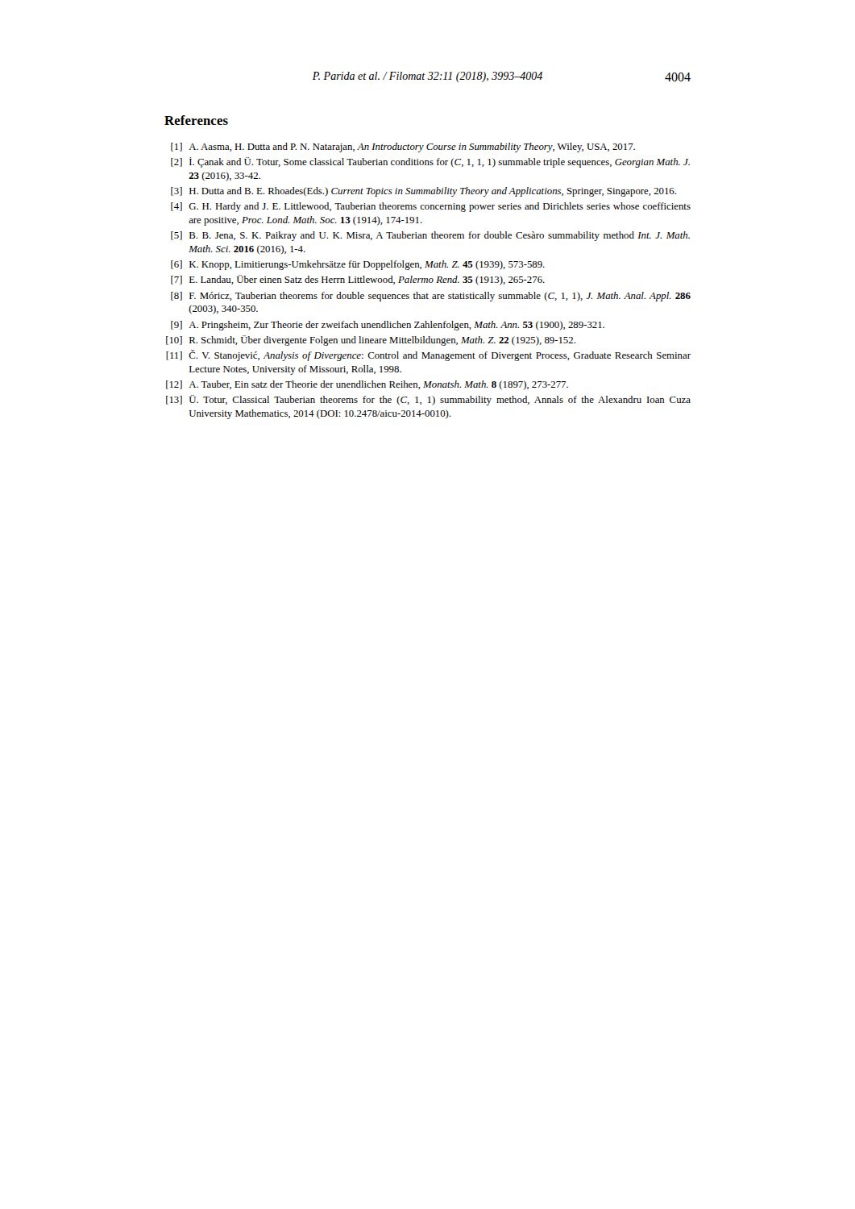P. Parida et al. / Filomat 32:11 (2018), 3993–4004
4004
References
[1] A. Aasma, H. Dutta and P. N. Natarajan, An Introductory Course in Summability Theory, Wiley, USA, 2017.
[2] İ. Çanak and Ü. Totur, Some classical Tauberian conditions for (C, 1, 1, 1) summable triple sequences, Georgian Math. J. 23 (2016), 33-42.
[3] H. Dutta and B. E. Rhoades(Eds.) Current Topics in Summability Theory and Applications, Springer, Singapore, 2016.
[4] G. H. Hardy and J. E. Littlewood, Tauberian theorems concerning power series and Dirichlets series whose coefficients are positive, Proc. Lond. Math. Soc. 13 (1914), 174-191.
[5] B. B. Jena, S. K. Paikray and U. K. Misra, A Tauberian theorem for double Cesàro summability method Int. J. Math. Math. Sci. 2016 (2016), 1-4.
[6] K. Knopp, Limitierungs-Umkehrsätze für Doppelfolgen, Math. Z. 45 (1939), 573-589.
[7] E. Landau, Über einen Satz des Herrn Littlewood, Palermo Rend. 35 (1913), 265-276.
[8] F. Móricz, Tauberian theorems for double sequences that are statistically summable (C, 1, 1), J. Math. Anal. Appl. 286 (2003), 340-350.
[9] A. Pringsheim, Zur Theorie der zweifach unendlichen Zahlenfolgen, Math. Ann. 53 (1900), 289-321.
[10] R. Schmidt, Über divergente Folgen und lineare Mittelbildungen, Math. Z. 22 (1925), 89-152.
[11] Č. V. Stanojević, Analysis of Divergence: Control and Management of Divergent Process, Graduate Research Seminar Lecture Notes, University of Missouri, Rolla, 1998.
[12] A. Tauber, Ein satz der Theorie der unendlichen Reihen, Monatsh. Math. 8 (1897), 273-277.
[13] Ü. Totur, Classical Tauberian theorems for the (C, 1, 1) summability method, Annals of the Alexandru Ioan Cuza University Mathematics, 2014 (DOI: 10.2478/aicu-2014-0010).